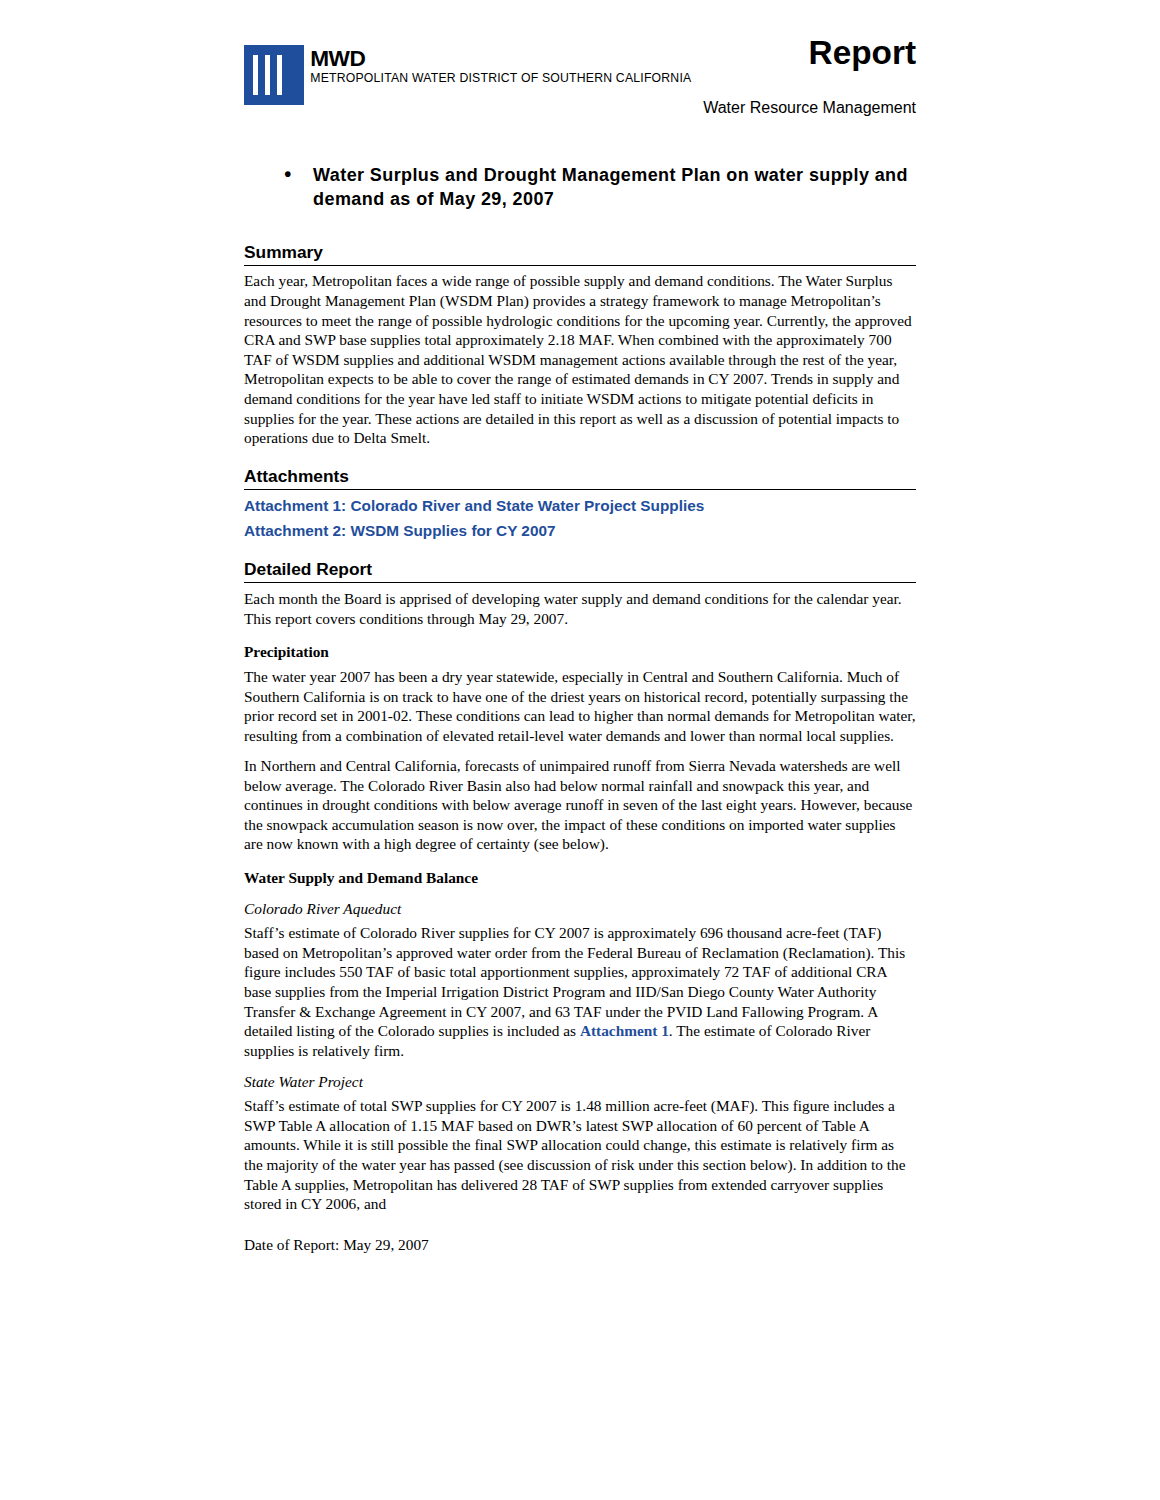MWD METROPOLITAN WATER DISTRICT OF SOUTHERN CALIFORNIA
Report
Water Resource Management
Water Surplus and Drought Management Plan on water supply and demand as of May 29, 2007
Summary
Each year, Metropolitan faces a wide range of possible supply and demand conditions. The Water Surplus and Drought Management Plan (WSDM Plan) provides a strategy framework to manage Metropolitan’s resources to meet the range of possible hydrologic conditions for the upcoming year. Currently, the approved CRA and SWP base supplies total approximately 2.18 MAF. When combined with the approximately 700 TAF of WSDM supplies and additional WSDM management actions available through the rest of the year, Metropolitan expects to be able to cover the range of estimated demands in CY 2007. Trends in supply and demand conditions for the year have led staff to initiate WSDM actions to mitigate potential deficits in supplies for the year. These actions are detailed in this report as well as a discussion of potential impacts to operations due to Delta Smelt.
Attachments
Attachment 1: Colorado River and State Water Project Supplies
Attachment 2: WSDM Supplies for CY 2007
Detailed Report
Each month the Board is apprised of developing water supply and demand conditions for the calendar year. This report covers conditions through May 29, 2007.
Precipitation
The water year 2007 has been a dry year statewide, especially in Central and Southern California. Much of Southern California is on track to have one of the driest years on historical record, potentially surpassing the prior record set in 2001-02. These conditions can lead to higher than normal demands for Metropolitan water, resulting from a combination of elevated retail-level water demands and lower than normal local supplies.
In Northern and Central California, forecasts of unimpaired runoff from Sierra Nevada watersheds are well below average. The Colorado River Basin also had below normal rainfall and snowpack this year, and continues in drought conditions with below average runoff in seven of the last eight years. However, because the snowpack accumulation season is now over, the impact of these conditions on imported water supplies are now known with a high degree of certainty (see below).
Water Supply and Demand Balance
Colorado River Aqueduct
Staff’s estimate of Colorado River supplies for CY 2007 is approximately 696 thousand acre-feet (TAF) based on Metropolitan’s approved water order from the Federal Bureau of Reclamation (Reclamation). This figure includes 550 TAF of basic total apportionment supplies, approximately 72 TAF of additional CRA base supplies from the Imperial Irrigation District Program and IID/San Diego County Water Authority Transfer & Exchange Agreement in CY 2007, and 63 TAF under the PVID Land Fallowing Program. A detailed listing of the Colorado supplies is included as Attachment 1. The estimate of Colorado River supplies is relatively firm.
State Water Project
Staff’s estimate of total SWP supplies for CY 2007 is 1.48 million acre-feet (MAF). This figure includes a SWP Table A allocation of 1.15 MAF based on DWR’s latest SWP allocation of 60 percent of Table A amounts. While it is still possible the final SWP allocation could change, this estimate is relatively firm as the majority of the water year has passed (see discussion of risk under this section below). In addition to the Table A supplies, Metropolitan has delivered 28 TAF of SWP supplies from extended carryover supplies stored in CY 2006, and
Date of Report: May 29, 2007